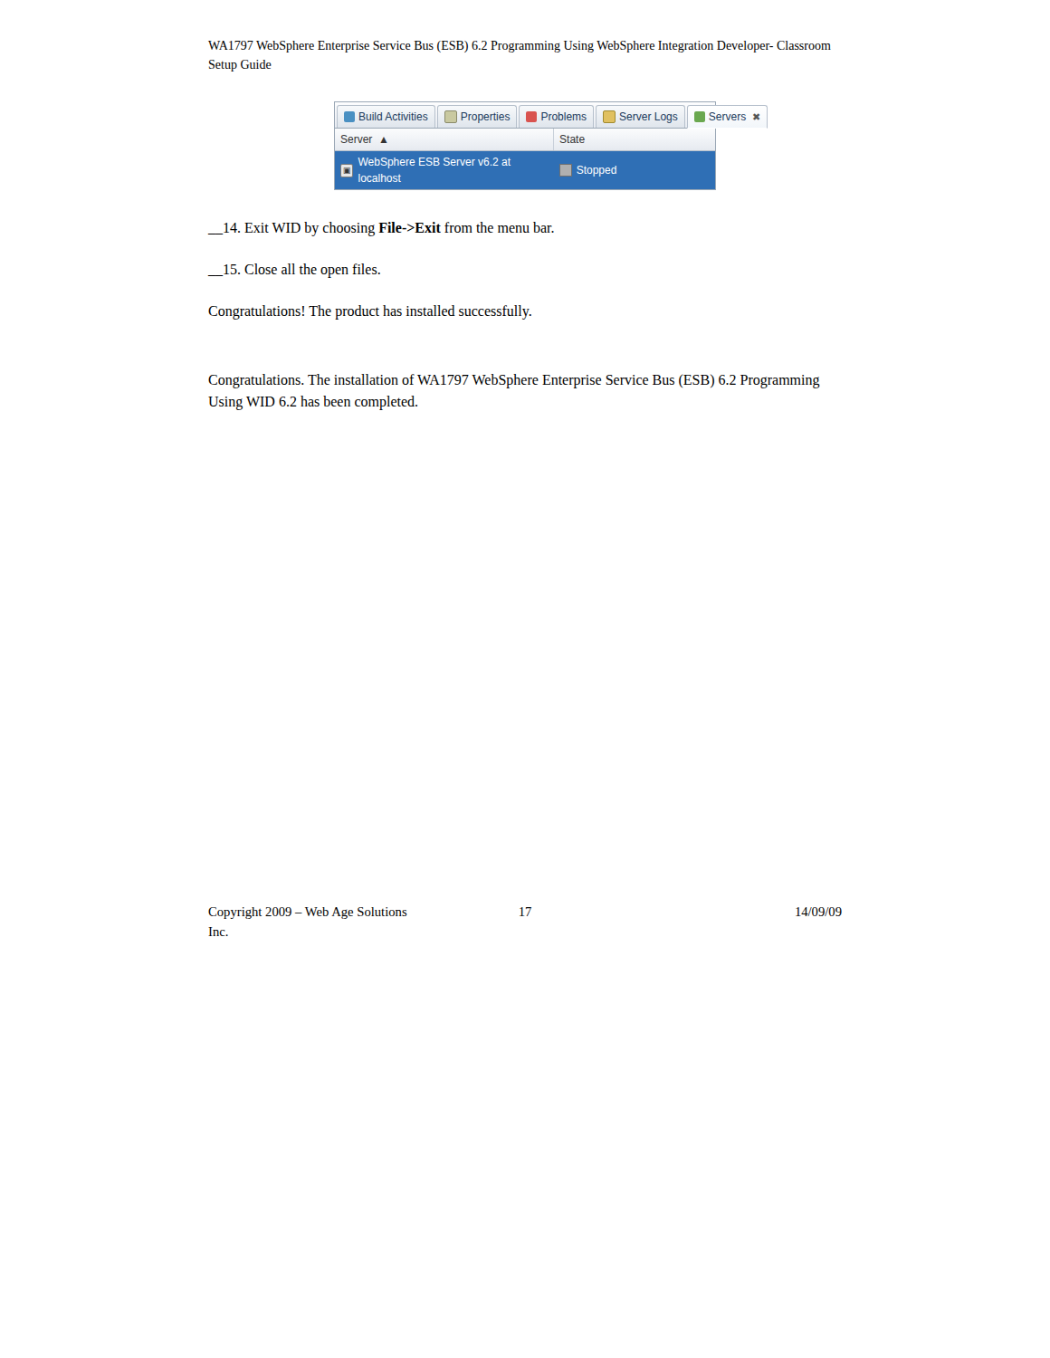WA1797 WebSphere Enterprise Service Bus (ESB) 6.2 Programming Using WebSphere Integration Developer- Classroom Setup Guide
Build Activities
Properties
Problems
Server Logs
Servers ✖
Server ▲
State
▣WebSphere ESB Server v6.2 at localhost
Stopped
__14. Exit WID by choosing File->Exit from the menu bar.
__15. Close all the open files.
Congratulations! The product has installed successfully.
Congratulations. The installation of WA1797 WebSphere Enterprise Service Bus (ESB) 6.2 Programming Using WID 6.2 has been completed.
Copyright 2009 – Web Age Solutions Inc.
17
14/09/09